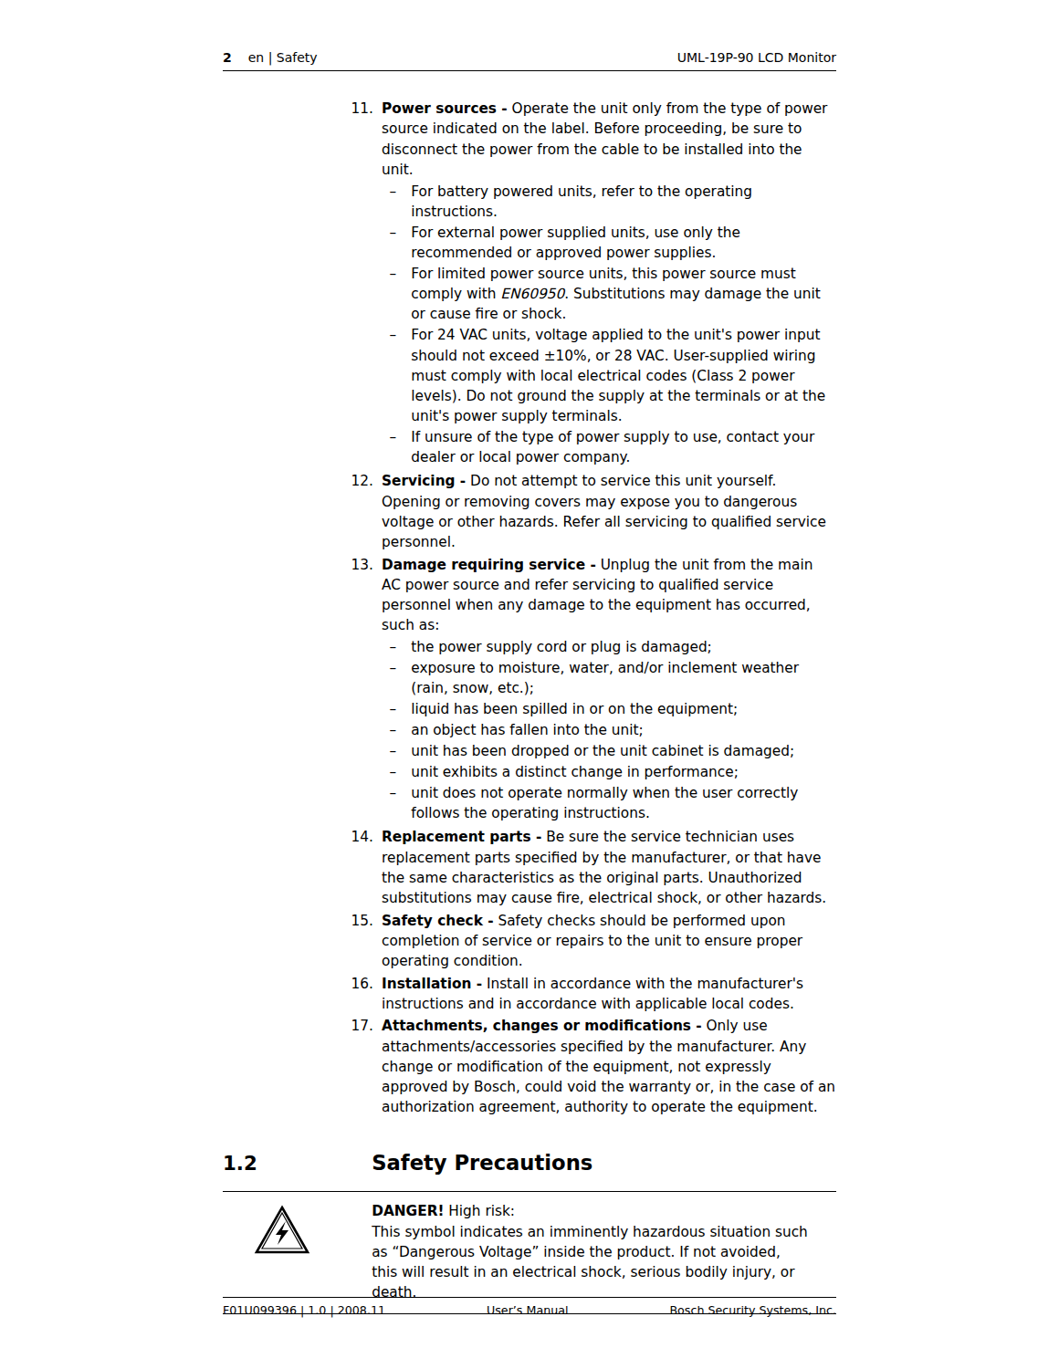2en | Safety
UML-19P-90 LCD Monitor
11. Power sources - Operate the unit only from the type of power source indicated on the label. Before proceeding, be sure to disconnect the power from the cable to be installed into the unit.
For battery powered units, refer to the operating instructions.
For external power supplied units, use only the recommended or approved power supplies.
For limited power source units, this power source must comply with EN60950. Substitutions may damage the unit or cause fire or shock.
For 24 VAC units, voltage applied to the unit's power input should not exceed ±10%, or 28 VAC. User-supplied wiring must comply with local electrical codes (Class 2 power levels). Do not ground the supply at the terminals or at the unit's power supply terminals.
If unsure of the type of power supply to use, contact your dealer or local power company.
12. Servicing - Do not attempt to service this unit yourself. Opening or removing covers may expose you to dangerous voltage or other hazards. Refer all servicing to qualified service personnel.
13. Damage requiring service - Unplug the unit from the main AC power source and refer servicing to qualified service personnel when any damage to the equipment has occurred, such as:
the power supply cord or plug is damaged;
exposure to moisture, water, and/or inclement weather (rain, snow, etc.);
liquid has been spilled in or on the equipment;
an object has fallen into the unit;
unit has been dropped or the unit cabinet is damaged;
unit exhibits a distinct change in performance;
unit does not operate normally when the user correctly follows the operating instructions.
14. Replacement parts - Be sure the service technician uses replacement parts specified by the manufacturer, or that have the same characteristics as the original parts. Unauthorized substitutions may cause fire, electrical shock, or other hazards.
15. Safety check - Safety checks should be performed upon completion of service or repairs to the unit to ensure proper operating condition.
16. Installation - Install in accordance with the manufacturer's instructions and in accordance with applicable local codes.
17. Attachments, changes or modifications - Only use attachments/accessories specified by the manufacturer. Any change or modification of the equipment, not expressly approved by Bosch, could void the warranty or, in the case of an authorization agreement, authority to operate the equipment.
1.2
Safety Precautions
DANGER! High risk:
This symbol indicates an imminently hazardous situation such as “Dangerous Voltage” inside the product. If not avoided, this will result in an electrical shock, serious bodily injury, or death.
F01U099396 | 1.0 | 2008.11
User’s Manual
Bosch Security Systems, Inc.